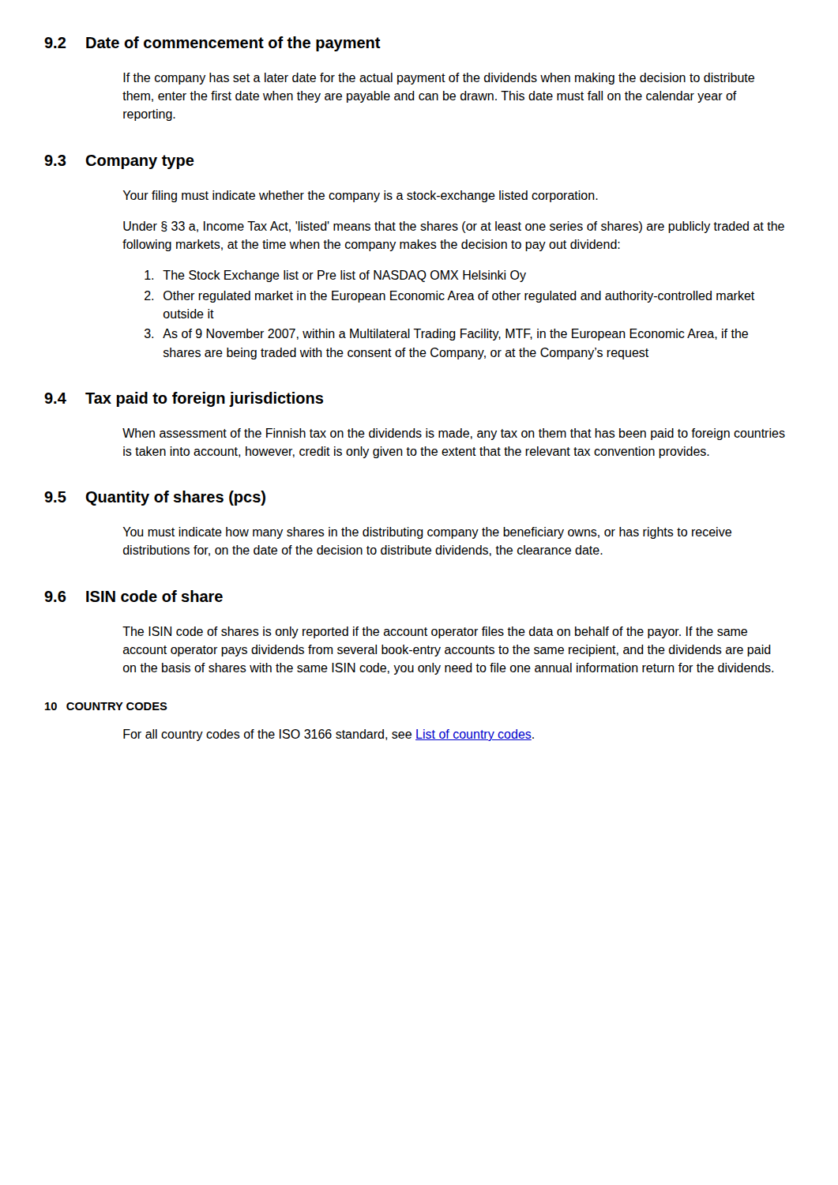9.2 Date of commencement of the payment
If the company has set a later date for the actual payment of the dividends when making the decision to distribute them, enter the first date when they are payable and can be drawn. This date must fall on the calendar year of reporting.
9.3 Company type
Your filing must indicate whether the company is a stock-exchange listed corporation.
Under § 33 a, Income Tax Act, 'listed' means that the shares (or at least one series of shares) are publicly traded at the following markets, at the time when the company makes the decision to pay out dividend:
The Stock Exchange list or Pre list of NASDAQ OMX Helsinki Oy
Other regulated market in the European Economic Area of other regulated and authority-controlled market outside it
As of 9 November 2007, within a Multilateral Trading Facility, MTF, in the European Economic Area, if the shares are being traded with the consent of the Company, or at the Company’s request
9.4 Tax paid to foreign jurisdictions
When assessment of the Finnish tax on the dividends is made, any tax on them that has been paid to foreign countries is taken into account, however, credit is only given to the extent that the relevant tax convention provides.
9.5 Quantity of shares (pcs)
You must indicate how many shares in the distributing company the beneficiary owns, or has rights to receive distributions for, on the date of the decision to distribute dividends, the clearance date.
9.6 ISIN code of share
The ISIN code of shares is only reported if the account operator files the data on behalf of the payor. If the same account operator pays dividends from several book-entry accounts to the same recipient, and the dividends are paid on the basis of shares with the same ISIN code, you only need to file one annual information return for the dividends.
10 COUNTRY CODES
For all country codes of the ISO 3166 standard, see List of country codes.